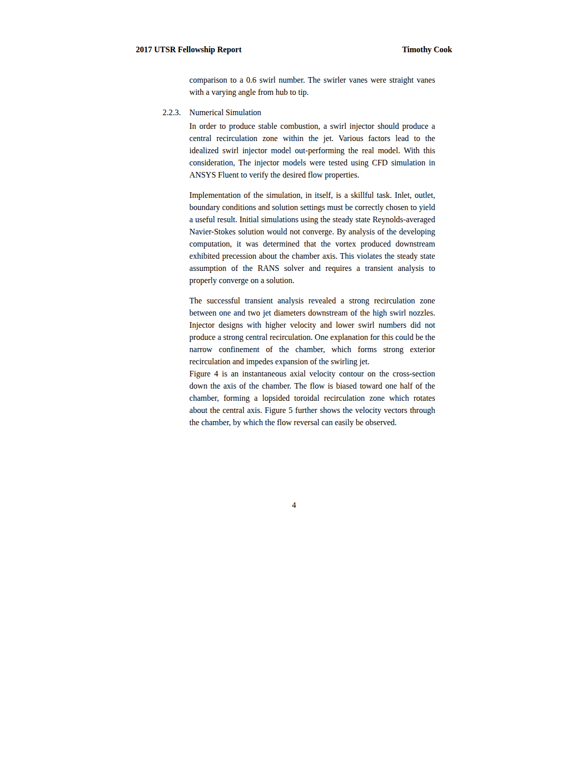2017 UTSR Fellowship Report Timothy Cook
comparison to a 0.6 swirl number. The swirler vanes were straight vanes with a varying angle from hub to tip.
2.2.3. Numerical Simulation
In order to produce stable combustion, a swirl injector should produce a central recirculation zone within the jet. Various factors lead to the idealized swirl injector model out-performing the real model. With this consideration, The injector models were tested using CFD simulation in ANSYS Fluent to verify the desired flow properties.
Implementation of the simulation, in itself, is a skillful task. Inlet, outlet, boundary conditions and solution settings must be correctly chosen to yield a useful result. Initial simulations using the steady state Reynolds-averaged Navier-Stokes solution would not converge. By analysis of the developing computation, it was determined that the vortex produced downstream exhibited precession about the chamber axis. This violates the steady state assumption of the RANS solver and requires a transient analysis to properly converge on a solution.
The successful transient analysis revealed a strong recirculation zone between one and two jet diameters downstream of the high swirl nozzles. Injector designs with higher velocity and lower swirl numbers did not produce a strong central recirculation. One explanation for this could be the narrow confinement of the chamber, which forms strong exterior recirculation and impedes expansion of the swirling jet.
Figure 4 is an instantaneous axial velocity contour on the cross-section down the axis of the chamber. The flow is biased toward one half of the chamber, forming a lopsided toroidal recirculation zone which rotates about the central axis. Figure 5 further shows the velocity vectors through the chamber, by which the flow reversal can easily be observed.
4